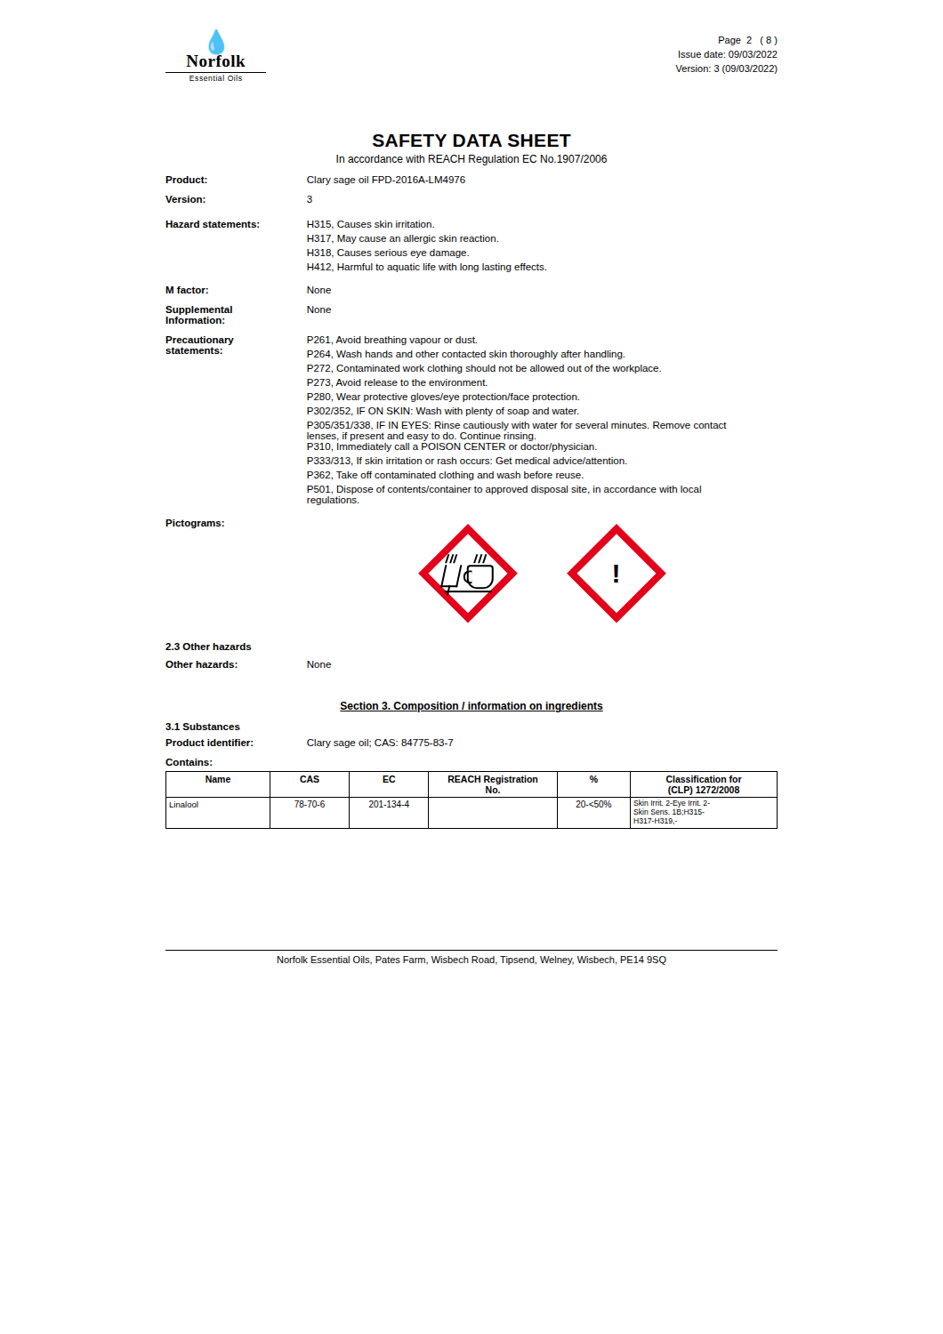Page 2 ( 8 )
Issue date: 09/03/2022
Version: 3 (09/03/2022)
💧
Norfolk
Essential Oils
SAFETY DATA SHEET
In accordance with REACH Regulation EC No.1907/2006
Product:
Clary sage oil FPD-2016A-LM4976
Version:
3
Hazard statements:
H315, Causes skin irritation.
H317, May cause an allergic skin reaction.
H318, Causes serious eye damage.
H412, Harmful to aquatic life with long lasting effects.
M factor:
None
Supplemental
Information:
None
Precautionary
statements:
P261, Avoid breathing vapour or dust.
P264, Wash hands and other contacted skin thoroughly after handling.
P272, Contaminated work clothing should not be allowed out of the workplace.
P273, Avoid release to the environment.
P280, Wear protective gloves/eye protection/face protection.
P302/352, IF ON SKIN: Wash with plenty of soap and water.
P305/351/338, IF IN EYES: Rinse cautiously with water for several minutes. Remove contact
lenses, if present and easy to do. Continue rinsing.
P310, Immediately call a POISON CENTER or doctor/physician.
P333/313, If skin irritation or rash occurs: Get medical advice/attention.
P362, Take off contaminated clothing and wash before reuse.
P501, Dispose of contents/container to approved disposal site, in accordance with local
regulations.
Pictograms:
!
2.3 Other hazards
Other hazards:
None
Section 3. Composition / information on ingredients
3.1 Substances
Product identifier:
Clary sage oil; CAS: 84775-83-7
Contains:
| Name | CAS | EC | REACH Registration No. | % | Classification for (CLP) 1272/2008 |
| --- | --- | --- | --- | --- | --- |
| Linalool | 78-70-6 | 201-134-4 | | 20-<50% | Skin Irrit. 2-Eye Irrit. 2- Skin Sens. 1B;H315- H317-H319,- |
Norfolk Essential Oils, Pates Farm, Wisbech Road, Tipsend, Welney, Wisbech, PE14 9SQ